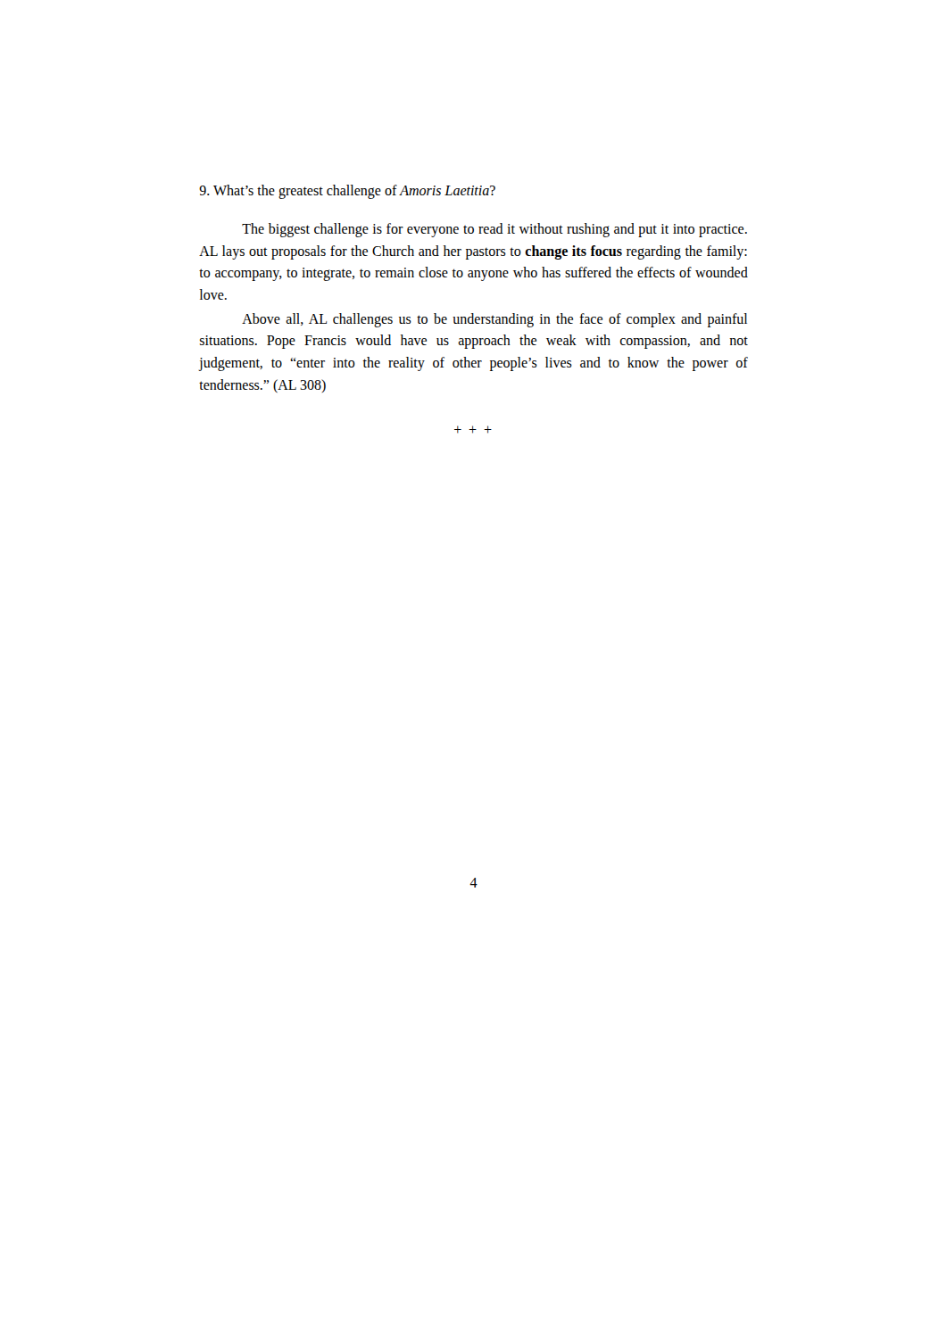9. What’s the greatest challenge of Amoris Laetitia?
The biggest challenge is for everyone to read it without rushing and put it into practice. AL lays out proposals for the Church and her pastors to change its focus regarding the family: to accompany, to integrate, to remain close to anyone who has suffered the effects of wounded love.
Above all, AL challenges us to be understanding in the face of complex and painful situations. Pope Francis would have us approach the weak with compassion, and not judgement, to “enter into the reality of other people’s lives and to know the power of tenderness.” (AL 308)
+ + +
4